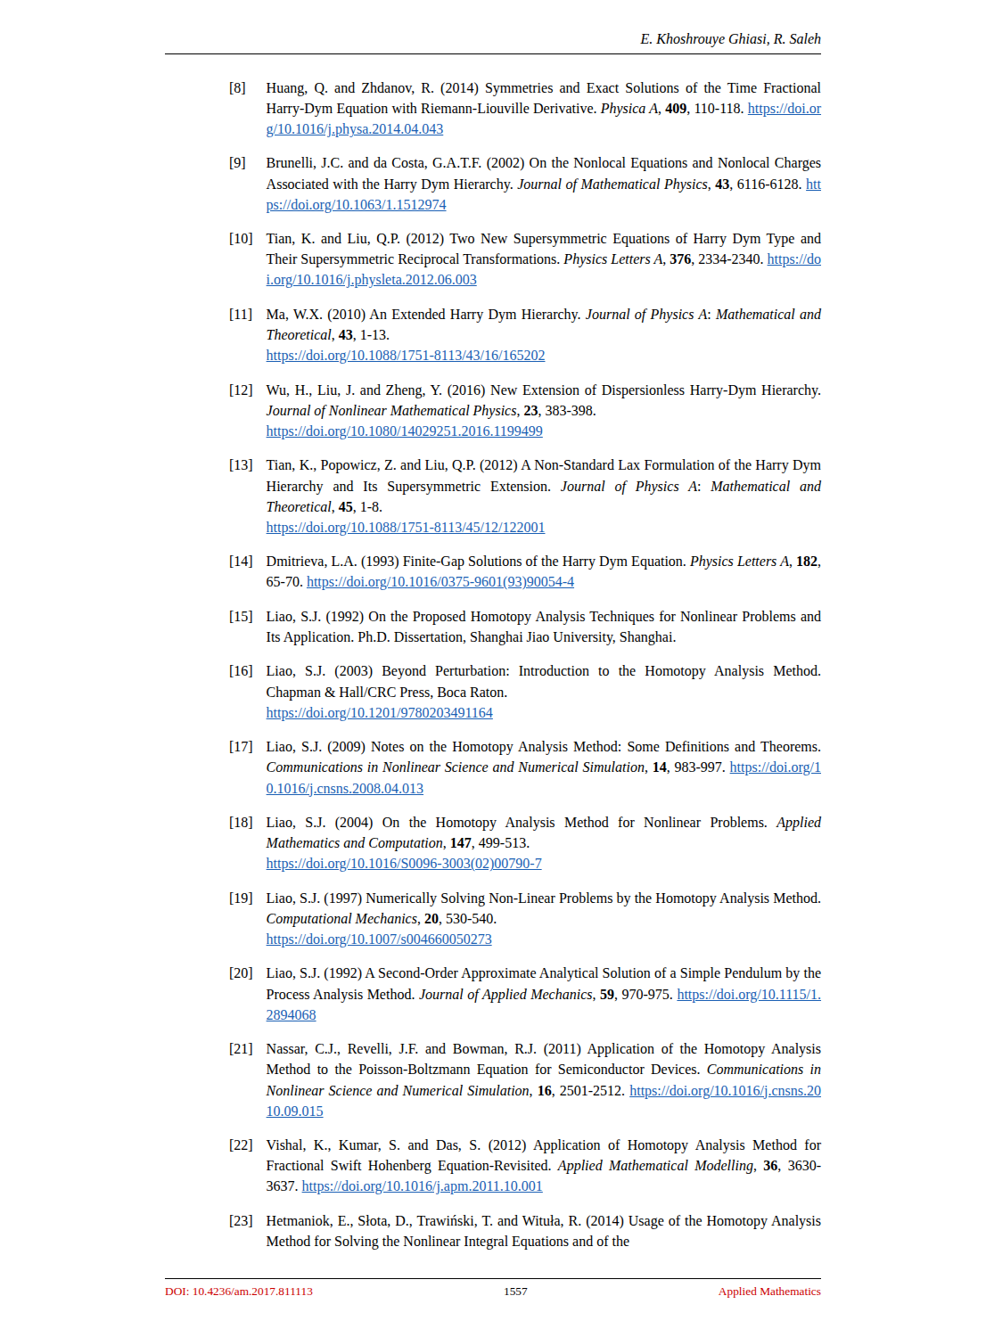E. Khoshrouye Ghiasi, R. Saleh
[8] Huang, Q. and Zhdanov, R. (2014) Symmetries and Exact Solutions of the Time Fractional Harry-Dym Equation with Riemann-Liouville Derivative. Physica A, 409, 110-118. https://doi.org/10.1016/j.physa.2014.04.043
[9] Brunelli, J.C. and da Costa, G.A.T.F. (2002) On the Nonlocal Equations and Nonlocal Charges Associated with the Harry Dym Hierarchy. Journal of Mathematical Physics, 43, 6116-6128. https://doi.org/10.1063/1.1512974
[10] Tian, K. and Liu, Q.P. (2012) Two New Supersymmetric Equations of Harry Dym Type and Their Supersymmetric Reciprocal Transformations. Physics Letters A, 376, 2334-2340. https://doi.org/10.1016/j.physleta.2012.06.003
[11] Ma, W.X. (2010) An Extended Harry Dym Hierarchy. Journal of Physics A: Mathematical and Theoretical, 43, 1-13.
https://doi.org/10.1088/1751-8113/43/16/165202
[12] Wu, H., Liu, J. and Zheng, Y. (2016) New Extension of Dispersionless Harry-Dym Hierarchy. Journal of Nonlinear Mathematical Physics, 23, 383-398.
https://doi.org/10.1080/14029251.2016.1199499
[13] Tian, K., Popowicz, Z. and Liu, Q.P. (2012) A Non-Standard Lax Formulation of the Harry Dym Hierarchy and Its Supersymmetric Extension. Journal of Physics A: Mathematical and Theoretical, 45, 1-8.
https://doi.org/10.1088/1751-8113/45/12/122001
[14] Dmitrieva, L.A. (1993) Finite-Gap Solutions of the Harry Dym Equation. Physics Letters A, 182, 65-70. https://doi.org/10.1016/0375-9601(93)90054-4
[15] Liao, S.J. (1992) On the Proposed Homotopy Analysis Techniques for Nonlinear Problems and Its Application. Ph.D. Dissertation, Shanghai Jiao University, Shanghai.
[16] Liao, S.J. (2003) Beyond Perturbation: Introduction to the Homotopy Analysis Method. Chapman & Hall/CRC Press, Boca Raton.
https://doi.org/10.1201/9780203491164
[17] Liao, S.J. (2009) Notes on the Homotopy Analysis Method: Some Definitions and Theorems. Communications in Nonlinear Science and Numerical Simulation, 14, 983-997. https://doi.org/10.1016/j.cnsns.2008.04.013
[18] Liao, S.J. (2004) On the Homotopy Analysis Method for Nonlinear Problems. Applied Mathematics and Computation, 147, 499-513.
https://doi.org/10.1016/S0096-3003(02)00790-7
[19] Liao, S.J. (1997) Numerically Solving Non-Linear Problems by the Homotopy Analysis Method. Computational Mechanics, 20, 530-540.
https://doi.org/10.1007/s004660050273
[20] Liao, S.J. (1992) A Second-Order Approximate Analytical Solution of a Simple Pendulum by the Process Analysis Method. Journal of Applied Mechanics, 59, 970-975. https://doi.org/10.1115/1.2894068
[21] Nassar, C.J., Revelli, J.F. and Bowman, R.J. (2011) Application of the Homotopy Analysis Method to the Poisson-Boltzmann Equation for Semiconductor Devices. Communications in Nonlinear Science and Numerical Simulation, 16, 2501-2512. https://doi.org/10.1016/j.cnsns.2010.09.015
[22] Vishal, K., Kumar, S. and Das, S. (2012) Application of Homotopy Analysis Method for Fractional Swift Hohenberg Equation-Revisited. Applied Mathematical Modelling, 36, 3630-3637. https://doi.org/10.1016/j.apm.2011.10.001
[23] Hetmaniok, E., Słota, D., Trawiński, T. and Wituła, R. (2014) Usage of the Homotopy Analysis Method for Solving the Nonlinear Integral Equations and of the
DOI: 10.4236/am.2017.811113 1557 Applied Mathematics